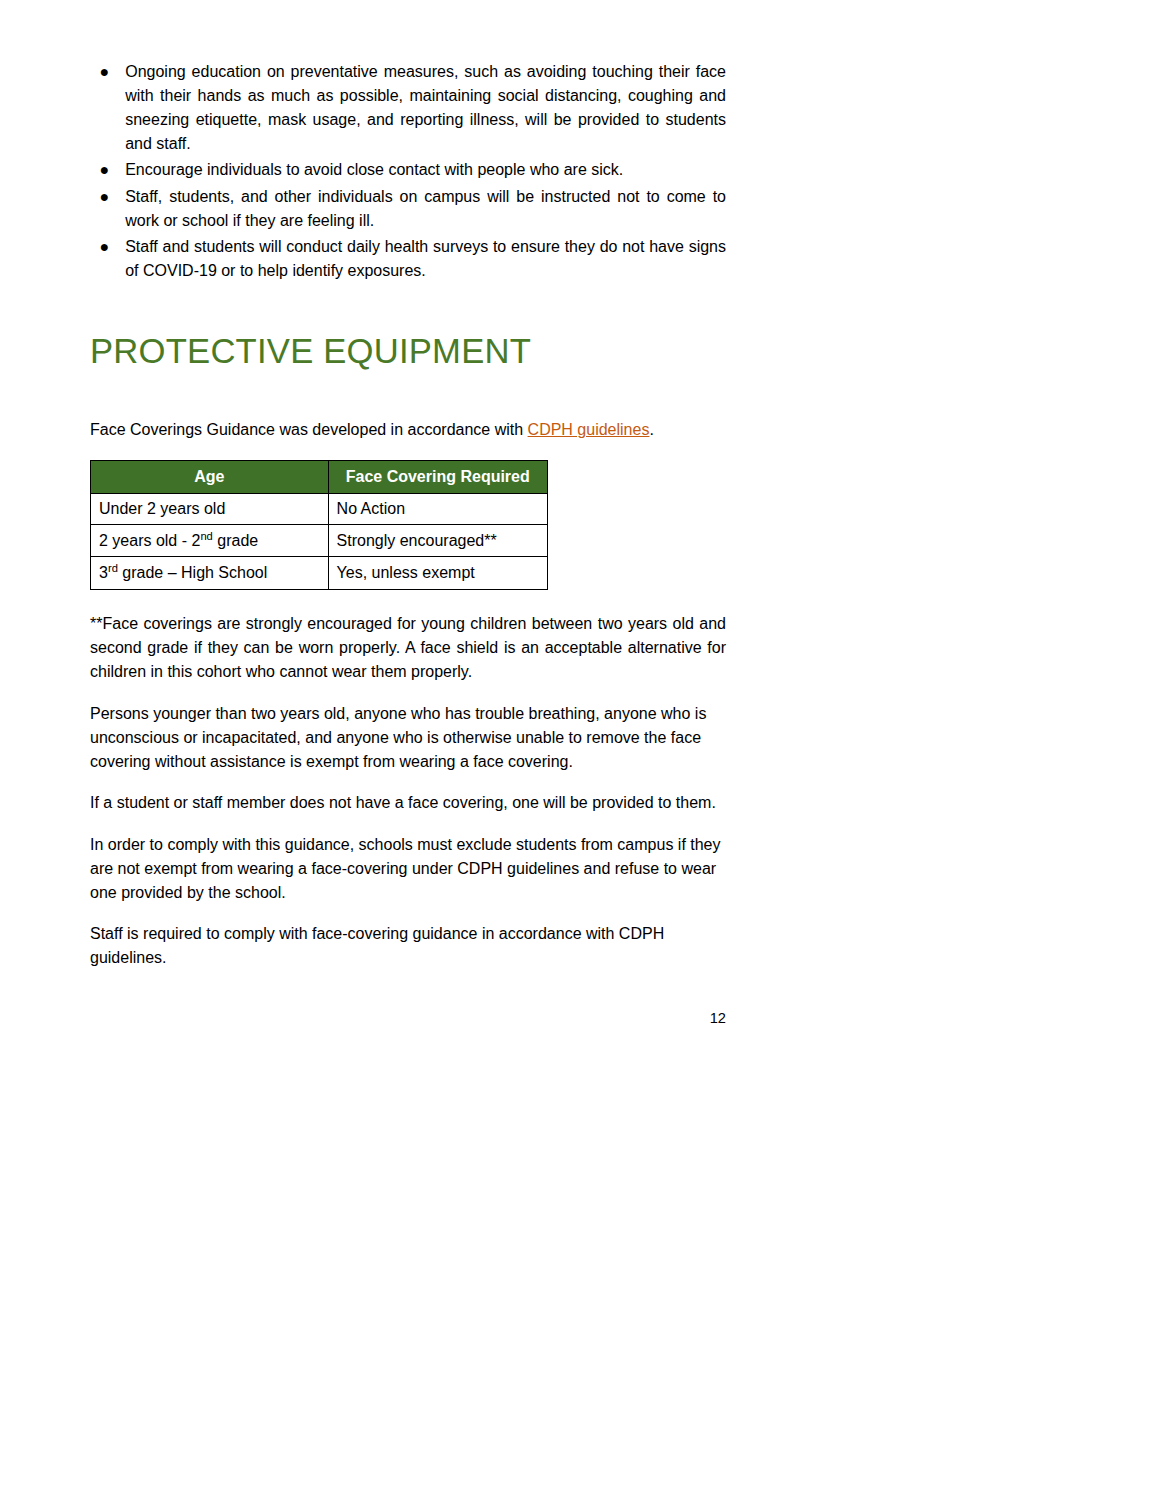Ongoing education on preventative measures, such as avoiding touching their face with their hands as much as possible, maintaining social distancing, coughing and sneezing etiquette, mask usage, and reporting illness, will be provided to students and staff.
Encourage individuals to avoid close contact with people who are sick.
Staff, students, and other individuals on campus will be instructed not to come to work or school if they are feeling ill.
Staff and students will conduct daily health surveys to ensure they do not have signs of COVID-19 or to help identify exposures.
PROTECTIVE EQUIPMENT
Face Coverings Guidance was developed in accordance with CDPH guidelines.
| Age | Face Covering Required |
| --- | --- |
| Under 2 years old | No Action |
| 2 years old - 2 nd grade | Strongly encouraged** |
| 3 rd grade – High School | Yes, unless exempt |
**Face coverings are strongly encouraged for young children between two years old and second grade if they can be worn properly. A face shield is an acceptable alternative for children in this cohort who cannot wear them properly.
Persons younger than two years old, anyone who has trouble breathing, anyone who is unconscious or incapacitated, and anyone who is otherwise unable to remove the face covering without assistance is exempt from wearing a face covering.
If a student or staff member does not have a face covering, one will be provided to them.
In order to comply with this guidance, schools must exclude students from campus if they are not exempt from wearing a face-covering under CDPH guidelines and refuse to wear one provided by the school.
Staff is required to comply with face-covering guidance in accordance with CDPH guidelines.
12